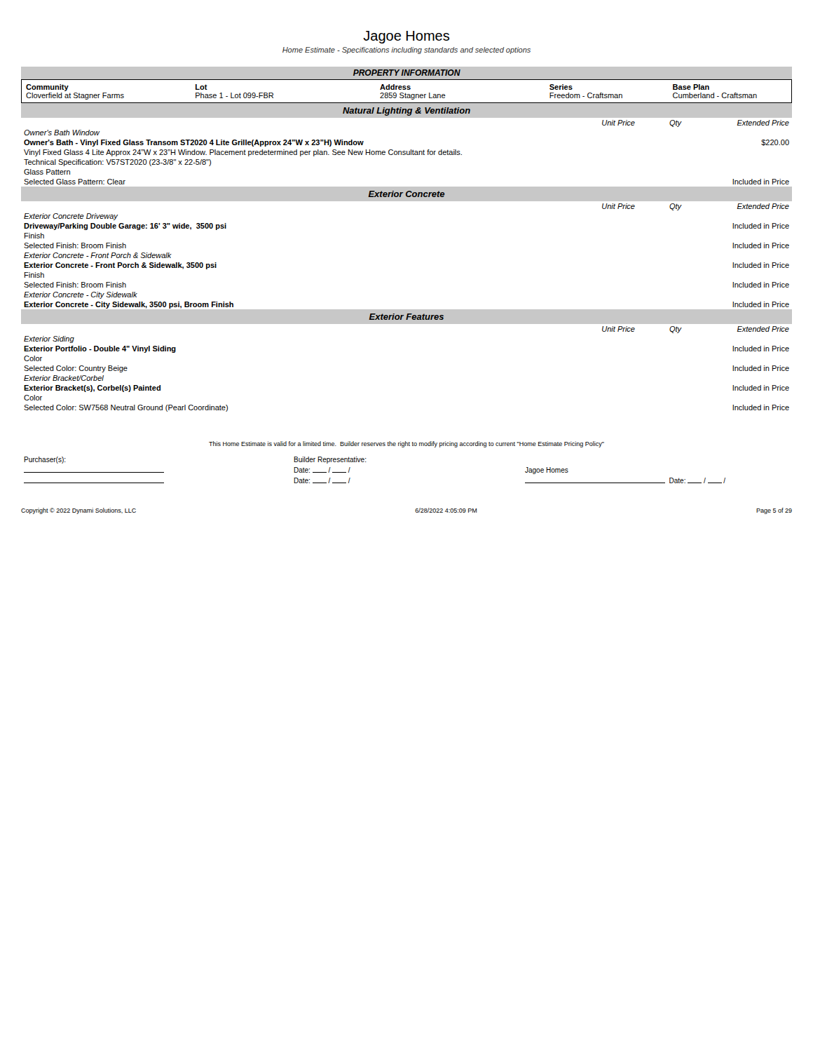Jagoe Homes
Home Estimate - Specifications including standards and selected options
PROPERTY INFORMATION
| Community Cloverfield at Stagner Farms | Lot Phase 1 - Lot 099-FBR | Address 2859 Stagner Lane | Series Freedom - Craftsman | Base Plan Cumberland - Craftsman |
Natural Lighting & Ventilation
| | Unit Price | Qty | Extended Price |
| Owner's Bath Window | | | |
| Owner's Bath - Vinyl Fixed Glass Transom ST2020 4 Lite Grille(Approx 24”W x 23”H) Window | | | $220.00 |
| Vinyl Fixed Glass 4 Lite Approx 24”W x 23”H Window. Placement predetermined per plan. See New Home Consultant for details. | | | |
| Technical Specification: V57ST2020 (23-3/8" x 22-5/8") | | | |
| Glass Pattern | | | |
| Selected Glass Pattern: Clear | | | Included in Price |
Exterior Concrete
| | Unit Price | Qty | Extended Price |
| Exterior Concrete Driveway | | | |
| Driveway/Parking Double Garage: 16' 3" wide, 3500 psi | | | Included in Price |
| Finish | | | |
| Selected Finish: Broom Finish | | | Included in Price |
| Exterior Concrete - Front Porch & Sidewalk | | | |
| Exterior Concrete - Front Porch & Sidewalk, 3500 psi | | | Included in Price |
| Finish | | | |
| Selected Finish: Broom Finish | | | Included in Price |
| Exterior Concrete - City Sidewalk | | | |
| Exterior Concrete - City Sidewalk, 3500 psi, Broom Finish | | | Included in Price |
Exterior Features
| | Unit Price | Qty | Extended Price |
| Exterior Siding | | | |
| Exterior Portfolio - Double 4" Vinyl Siding | | | Included in Price |
| Color | | | |
| Selected Color: Country Beige | | | Included in Price |
| Exterior Bracket/Corbel | | | |
| Exterior Bracket(s), Corbel(s) Painted | | | Included in Price |
| Color | | | |
| Selected Color: SW7568 Neutral Ground (Pearl Coordinate) | | | Included in Price |
This Home Estimate is valid for a limited time. Builder reserves the right to modify pricing according to current "Home Estimate Pricing Policy"
| Purchaser(s): | Builder Representative: | |
| | Date: / / | Jagoe Homes |
| | Date: / / | Date: / / |
Copyright © 2022 Dynami Solutions, LLC
6/28/2022 4:05:09 PM
Page 5 of 29